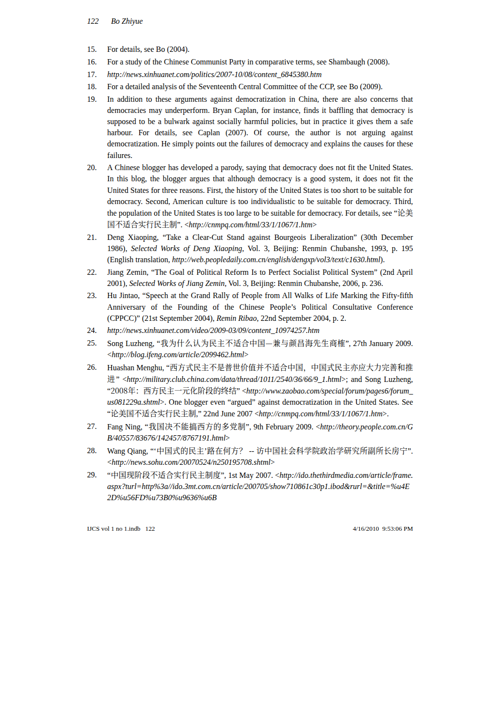122 Bo Zhiyue
15. For details, see Bo (2004).
16. For a study of the Chinese Communist Party in comparative terms, see Shambaugh (2008).
17. http://news.xinhuanet.com/politics/2007-10/08/content_6845380.htm
18. For a detailed analysis of the Seventeenth Central Committee of the CCP, see Bo (2009).
19. In addition to these arguments against democratization in China, there are also concerns that democracies may underperform. Bryan Caplan, for instance, finds it baffling that democracy is supposed to be a bulwark against socially harmful policies, but in practice it gives them a safe harbour. For details, see Caplan (2007). Of course, the author is not arguing against democratization. He simply points out the failures of democracy and explains the causes for these failures.
20. A Chinese blogger has developed a parody, saying that democracy does not fit the United States. In this blog, the blogger argues that although democracy is a good system, it does not fit the United States for three reasons. First, the history of the United States is too short to be suitable for democracy. Second, American culture is too individualistic to be suitable for democracy. Third, the population of the United States is too large to be suitable for democracy. For details, see “论美国不适合实行民主制”. <http://cnmpq.com/html/33/1/1067/1.htm>
21. Deng Xiaoping, “Take a Clear-Cut Stand against Bourgeois Liberalization” (30th December 1986), Selected Works of Deng Xiaoping, Vol. 3, Beijing: Renmin Chubanshe, 1993, p. 195 (English translation, http://web.peopledaily.com.cn/english/dengxp/vol3/text/c1630.html).
22. Jiang Zemin, “The Goal of Political Reform Is to Perfect Socialist Political System” (2nd April 2001), Selected Works of Jiang Zemin, Vol. 3, Beijing: Renmin Chubanshe, 2006, p. 236.
23. Hu Jintao, “Speech at the Grand Rally of People from All Walks of Life Marking the Fifty-fifth Anniversary of the Founding of the Chinese People’s Political Consultative Conference (CPPCC)” (21st September 2004), Remin Ribao, 22nd September 2004, p. 2.
24. http://news.xinhuanet.com/video/2009-03/09/content_10974257.htm
25. Song Luzheng, “我为什么认为民主不适合中国—兼与颜昌海先生商榷”, 27th January 2009. <http://blog.ifeng.com/article/2099462.html>
26. Huashan Menghu, “西方式民主不是普世价值并不适合中国，中国式民主亦应大力完善和推进” <http://military.club.china.com/data/thread/1011/2540/36/66/9_1.html>; and Song Luzheng, “2008年：西方民主一元化阶段的终结” <http://www.zaobao.com/special/forum/pages6/forum_us081229a.shtml>. One blogger even “argued” against democratization in the United States. See “论美国不适合实行民主制,” 22nd June 2007 <http://cnmpq.com/html/33/1/1067/1.htm>.
27. Fang Ning, “我国决不能搞西方的多党制”, 9th February 2009. <http://theory.people.com.cn/GB/40557/83676/142457/8767191.html>
28. Wang Qiang, “‘中国式的民主’路在何方？ -- 访中国社会科学院政治学研究所副所长房宁”. <http://news.sohu.com/20070524/n250195708.shtml>
29.“中国现阶段不适合实行民主制度”, 1st May 2007. <http://ido.thethirdmedia.com/article/frame.aspx?turl=http%3a//ido.3mt.com.cn/article/200705/show710861c30p1.ibod&rurl=&title=%u4E2D%u56FD%u73B0%u9636%u6B
IJCS vol 1 no 1.indb 122 4/16/2010 9:53:06 PM